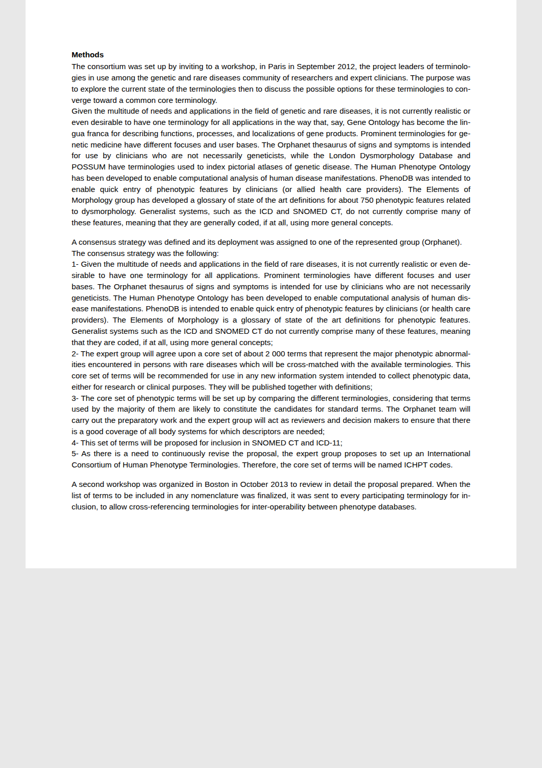Methods
The consortium was set up by inviting to a workshop, in Paris in September 2012, the project leaders of terminologies in use among the genetic and rare diseases community of researchers and expert clinicians. The purpose was to explore the current state of the terminologies then to discuss the possible options for these terminologies to converge toward a common core terminology.
Given the multitude of needs and applications in the field of genetic and rare diseases, it is not currently realistic or even desirable to have one terminology for all applications in the way that, say, Gene Ontology has become the lingua franca for describing functions, processes, and localizations of gene products. Prominent terminologies for genetic medicine have different focuses and user bases. The Orphanet thesaurus of signs and symptoms is intended for use by clinicians who are not necessarily geneticists, while the London Dysmorphology Database and POSSUM have terminologies used to index pictorial atlases of genetic disease. The Human Phenotype Ontology has been developed to enable computational analysis of human disease manifestations. PhenoDB was intended to enable quick entry of phenotypic features by clinicians (or allied health care providers). The Elements of Morphology group has developed a glossary of state of the art definitions for about 750 phenotypic features related to dysmorphology. Generalist systems, such as the ICD and SNOMED CT, do not currently comprise many of these features, meaning that they are generally coded, if at all, using more general concepts.
A consensus strategy was defined and its deployment was assigned to one of the represented group (Orphanet).
The consensus strategy was the following:
1- Given the multitude of needs and applications in the field of rare diseases, it is not currently realistic or even desirable to have one terminology for all applications. Prominent terminologies have different focuses and user bases. The Orphanet thesaurus of signs and symptoms is intended for use by clinicians who are not necessarily geneticists. The Human Phenotype Ontology has been developed to enable computational analysis of human disease manifestations. PhenoDB is intended to enable quick entry of phenotypic features by clinicians (or health care providers). The Elements of Morphology is a glossary of state of the art definitions for phenotypic features. Generalist systems such as the ICD and SNOMED CT do not currently comprise many of these features, meaning that they are coded, if at all, using more general concepts;
2- The expert group will agree upon a core set of about 2 000 terms that represent the major phenotypic abnormalities encountered in persons with rare diseases which will be cross-matched with the available terminologies. This core set of terms will be recommended for use in any new information system intended to collect phenotypic data, either for research or clinical purposes. They will be published together with definitions;
3- The core set of phenotypic terms will be set up by comparing the different terminologies, considering that terms used by the majority of them are likely to constitute the candidates for standard terms. The Orphanet team will carry out the preparatory work and the expert group will act as reviewers and decision makers to ensure that there is a good coverage of all body systems for which descriptors are needed;
4- This set of terms will be proposed for inclusion in SNOMED CT and ICD-11;
5- As there is a need to continuously revise the proposal, the expert group proposes to set up an International Consortium of Human Phenotype Terminologies. Therefore, the core set of terms will be named ICHPT codes.
A second workshop was organized in Boston in October 2013 to review in detail the proposal prepared. When the list of terms to be included in any nomenclature was finalized, it was sent to every participating terminology for inclusion, to allow cross-referencing terminologies for inter-operability between phenotype databases.